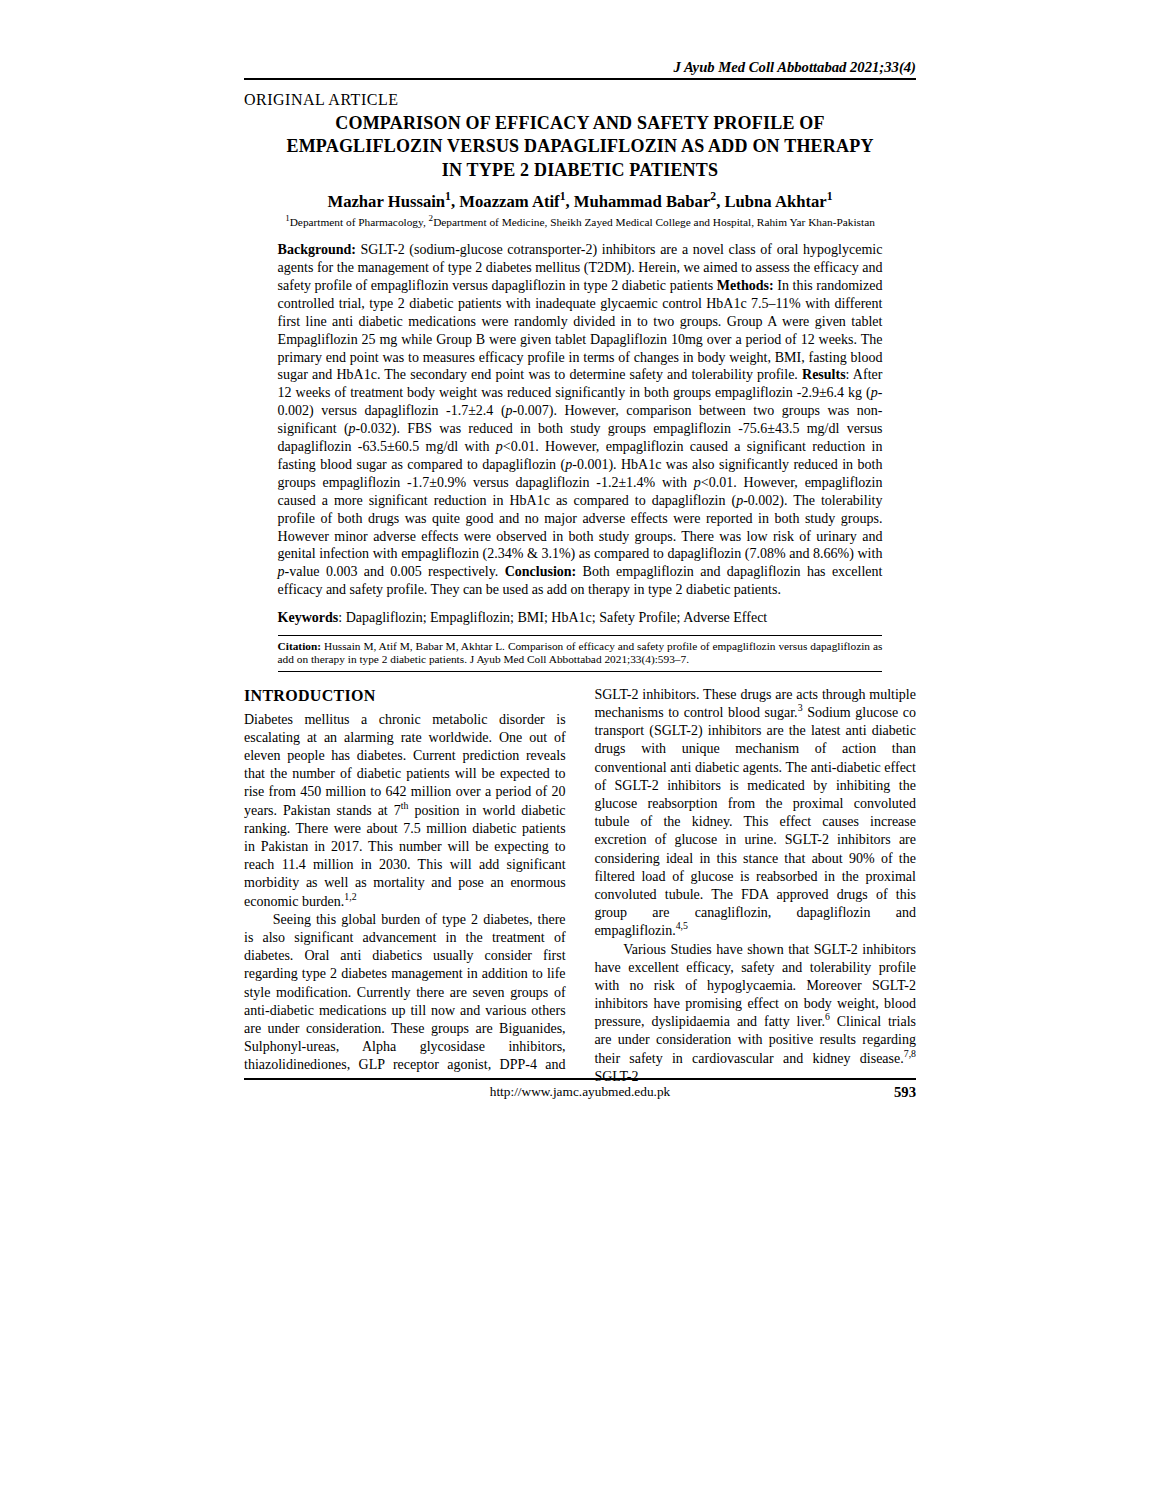J Ayub Med Coll Abbottabad 2021;33(4)
ORIGINAL ARTICLE
COMPARISON OF EFFICACY AND SAFETY PROFILE OF
EMPAGLIFLOZIN VERSUS DAPAGLIFLOZIN AS ADD ON THERAPY
IN TYPE 2 DIABETIC PATIENTS
Mazhar Hussain1, Moazzam Atif1, Muhammad Babar2, Lubna Akhtar1
1Department of Pharmacology, 2Department of Medicine, Sheikh Zayed Medical College and Hospital, Rahim Yar Khan-Pakistan
Background: SGLT-2 (sodium-glucose cotransporter-2) inhibitors are a novel class of oral hypoglycemic agents for the management of type 2 diabetes mellitus (T2DM). Herein, we aimed to assess the efficacy and safety profile of empagliflozin versus dapagliflozin in type 2 diabetic patients Methods: In this randomized controlled trial, type 2 diabetic patients with inadequate glycaemic control HbA1c 7.5–11% with different first line anti diabetic medications were randomly divided in to two groups. Group A were given tablet Empagliflozin 25 mg while Group B were given tablet Dapagliflozin 10mg over a period of 12 weeks. The primary end point was to measures efficacy profile in terms of changes in body weight, BMI, fasting blood sugar and HbA1c. The secondary end point was to determine safety and tolerability profile. Results: After 12 weeks of treatment body weight was reduced significantly in both groups empagliflozin -2.9±6.4 kg (p-0.002) versus dapagliflozin -1.7±2.4 (p-0.007). However, comparison between two groups was non-significant (p-0.032). FBS was reduced in both study groups empagliflozin -75.6±43.5 mg/dl versus dapagliflozin -63.5±60.5 mg/dl with p<0.01. However, empagliflozin caused a significant reduction in fasting blood sugar as compared to dapagliflozin (p-0.001). HbA1c was also significantly reduced in both groups empagliflozin -1.7±0.9% versus dapagliflozin -1.2±1.4% with p<0.01. However, empagliflozin caused a more significant reduction in HbA1c as compared to dapagliflozin (p-0.002). The tolerability profile of both drugs was quite good and no major adverse effects were reported in both study groups. However minor adverse effects were observed in both study groups. There was low risk of urinary and genital infection with empagliflozin (2.34% & 3.1%) as compared to dapagliflozin (7.08% and 8.66%) with p-value 0.003 and 0.005 respectively. Conclusion: Both empagliflozin and dapagliflozin has excellent efficacy and safety profile. They can be used as add on therapy in type 2 diabetic patients.
Keywords: Dapagliflozin; Empagliflozin; BMI; HbA1c; Safety Profile; Adverse Effect
Citation: Hussain M, Atif M, Babar M, Akhtar L. Comparison of efficacy and safety profile of empagliflozin versus dapagliflozin as add on therapy in type 2 diabetic patients. J Ayub Med Coll Abbottabad 2021;33(4):593–7.
INTRODUCTION
Diabetes mellitus a chronic metabolic disorder is escalating at an alarming rate worldwide. One out of eleven people has diabetes. Current prediction reveals that the number of diabetic patients will be expected to rise from 450 million to 642 million over a period of 20 years. Pakistan stands at 7th position in world diabetic ranking. There were about 7.5 million diabetic patients in Pakistan in 2017. This number will be expecting to reach 11.4 million in 2030. This will add significant morbidity as well as mortality and pose an enormous economic burden.1,2
Seeing this global burden of type 2 diabetes, there is also significant advancement in the treatment of diabetes. Oral anti diabetics usually consider first regarding type 2 diabetes management in addition to life style modification. Currently there are seven groups of anti-diabetic medications up till now and various others are under consideration. These groups are Biguanides, Sulphonyl-ureas, Alpha glycosidase inhibitors, thiazolidinediones, GLP receptor agonist, DPP-4 and SGLT-2 inhibitors. These drugs are acts through multiple mechanisms to control blood sugar.3 Sodium glucose co transport (SGLT-2) inhibitors are the latest anti diabetic drugs with unique mechanism of action than conventional anti diabetic agents. The anti-diabetic effect of SGLT-2 inhibitors is medicated by inhibiting the glucose reabsorption from the proximal convoluted tubule of the kidney. This effect causes increase excretion of glucose in urine. SGLT-2 inhibitors are considering ideal in this stance that about 90% of the filtered load of glucose is reabsorbed in the proximal convoluted tubule. The FDA approved drugs of this group are canagliflozin, dapagliflozin and empagliflozin.4,5
Various Studies have shown that SGLT-2 inhibitors have excellent efficacy, safety and tolerability profile with no risk of hypoglycaemia. Moreover SGLT-2 inhibitors have promising effect on body weight, blood pressure, dyslipidaemia and fatty liver.6 Clinical trials are under consideration with positive results regarding their safety in cardiovascular and kidney disease.7,8 SGLT-2
http://www.jamc.ayubmed.edu.pk
593